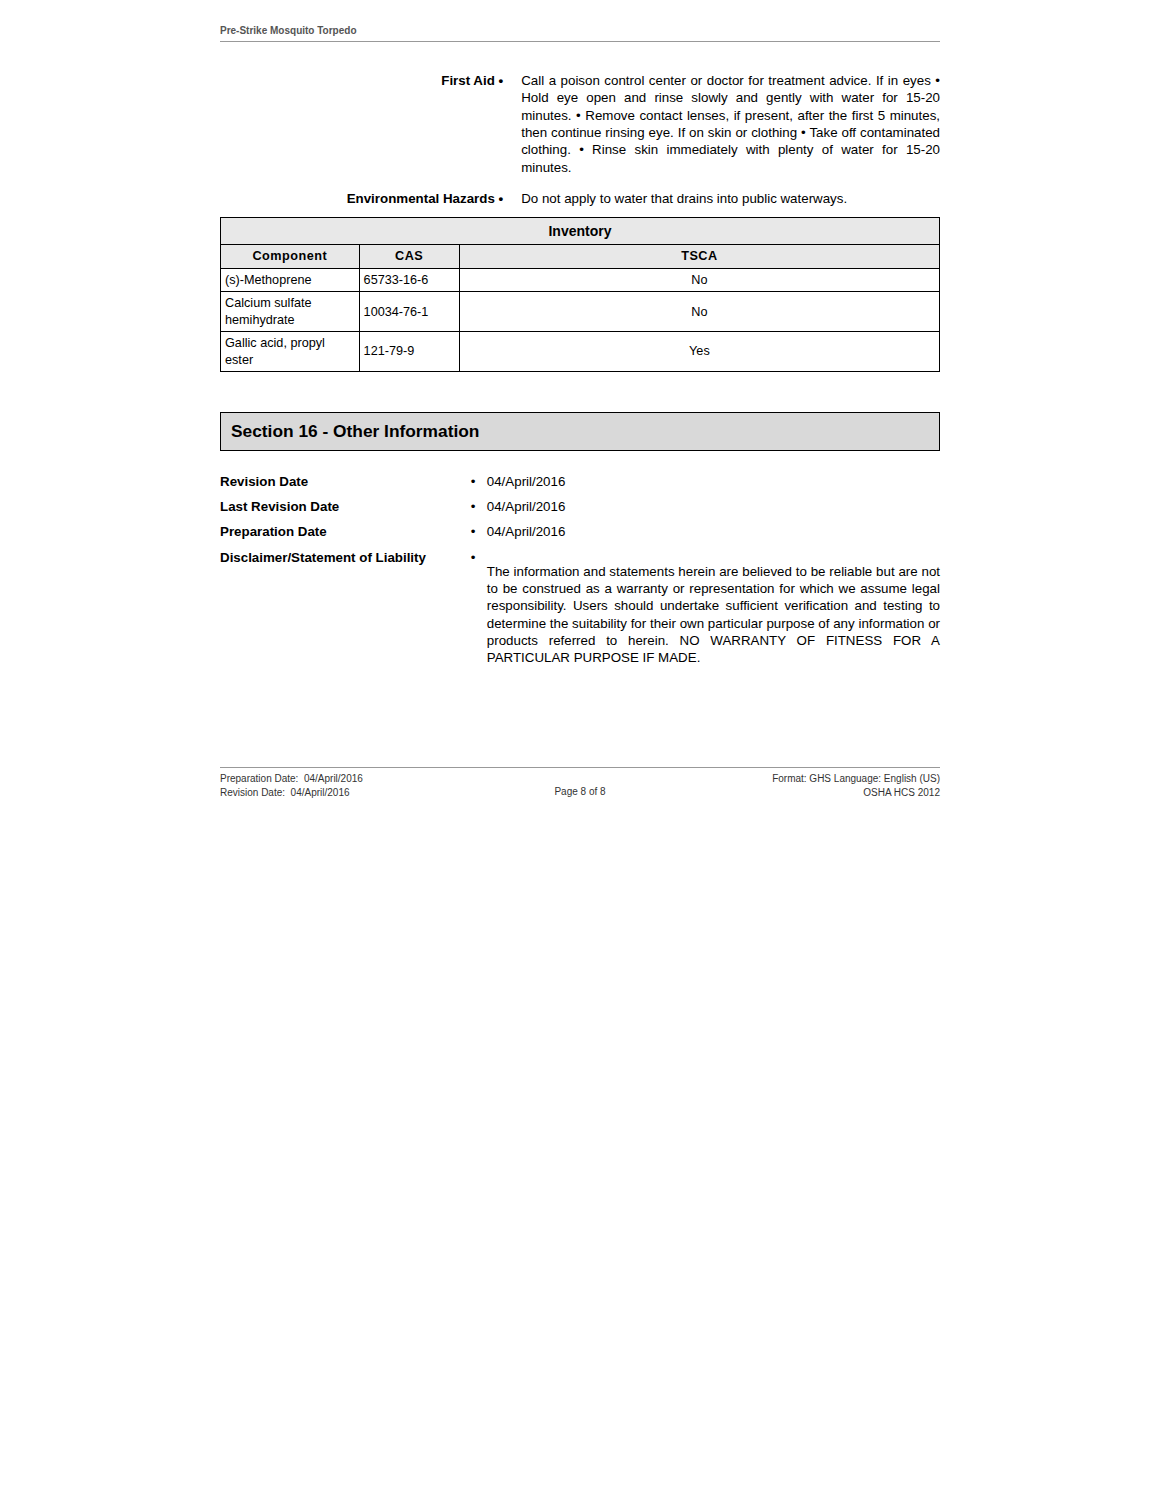Pre-Strike Mosquito Torpedo
First Aid •
Call a poison control center or doctor for treatment advice. If in eyes • Hold eye open and rinse slowly and gently with water for 15-20 minutes. • Remove contact lenses, if present, after the first 5 minutes, then continue rinsing eye. If on skin or clothing • Take off contaminated clothing. • Rinse skin immediately with plenty of water for 15-20 minutes.
Environmental Hazards •
Do not apply to water that drains into public waterways.
| Inventory |
| Component | CAS | TSCA |
| (s)-Methoprene | 65733-16-6 | No |
| Calcium sulfate hemihydrate | 10034-76-1 | No |
| Gallic acid, propyl ester | 121-79-9 | Yes |
Section 16 - Other Information
Revision Date
•
04/April/2016
Last Revision Date
•
04/April/2016
Preparation Date
•
04/April/2016
Disclaimer/Statement of Liability
•
The information and statements herein are believed to be reliable but are not to be construed as a warranty or representation for which we assume legal responsibility. Users should undertake sufficient verification and testing to determine the suitability for their own particular purpose of any information or products referred to herein. NO WARRANTY OF FITNESS FOR A PARTICULAR PURPOSE IF MADE.
Preparation Date: 04/April/2016
Revision Date: 04/April/2016
Format: GHS Language: English (US)
OSHA HCS 2012
Page 8 of 8